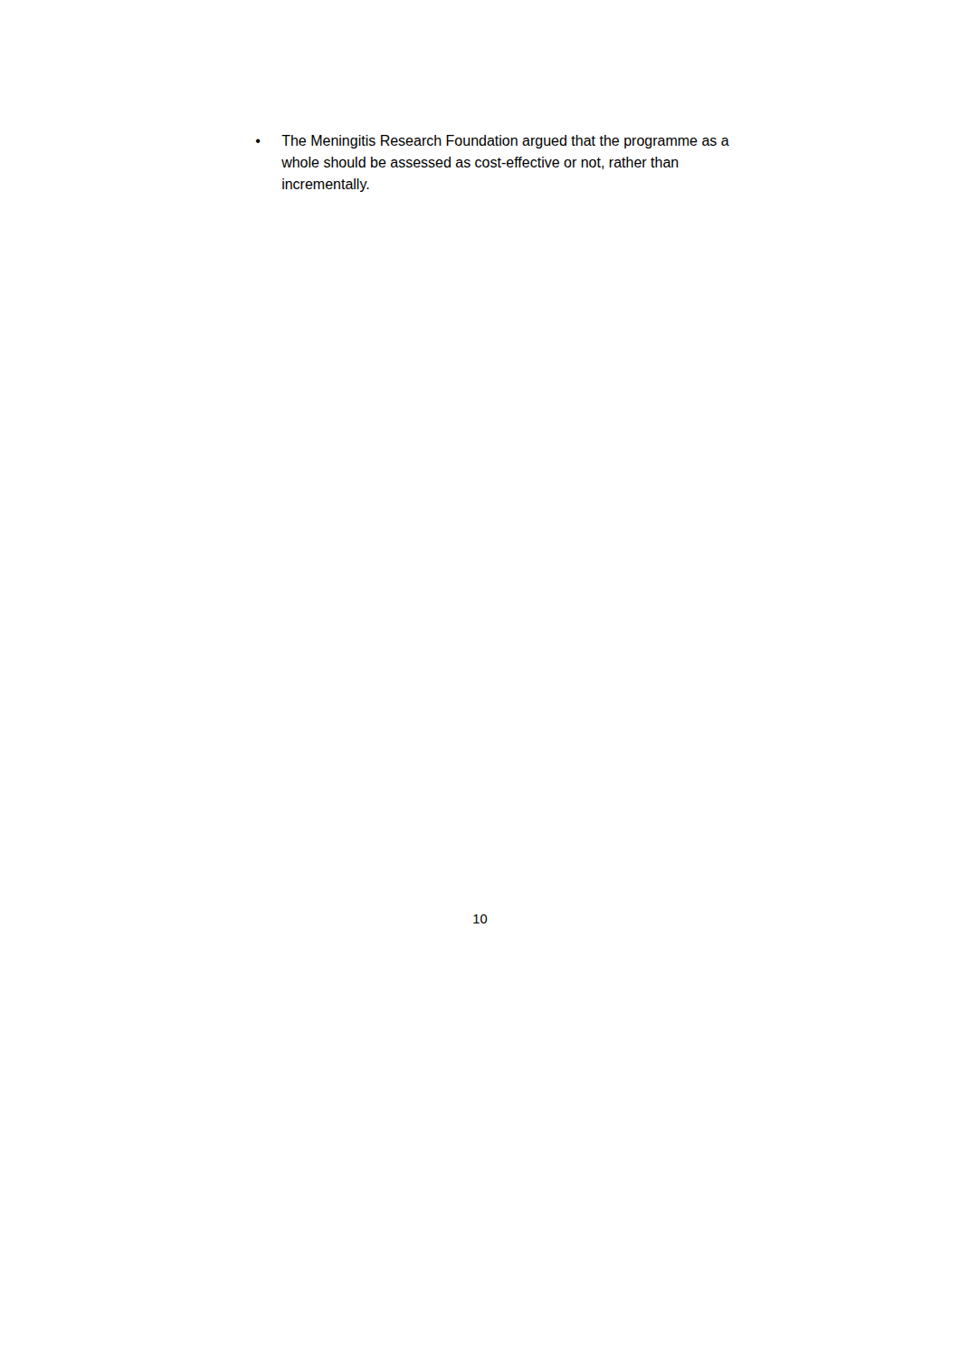The Meningitis Research Foundation argued that the programme as a whole should be assessed as cost-effective or not, rather than incrementally.
10